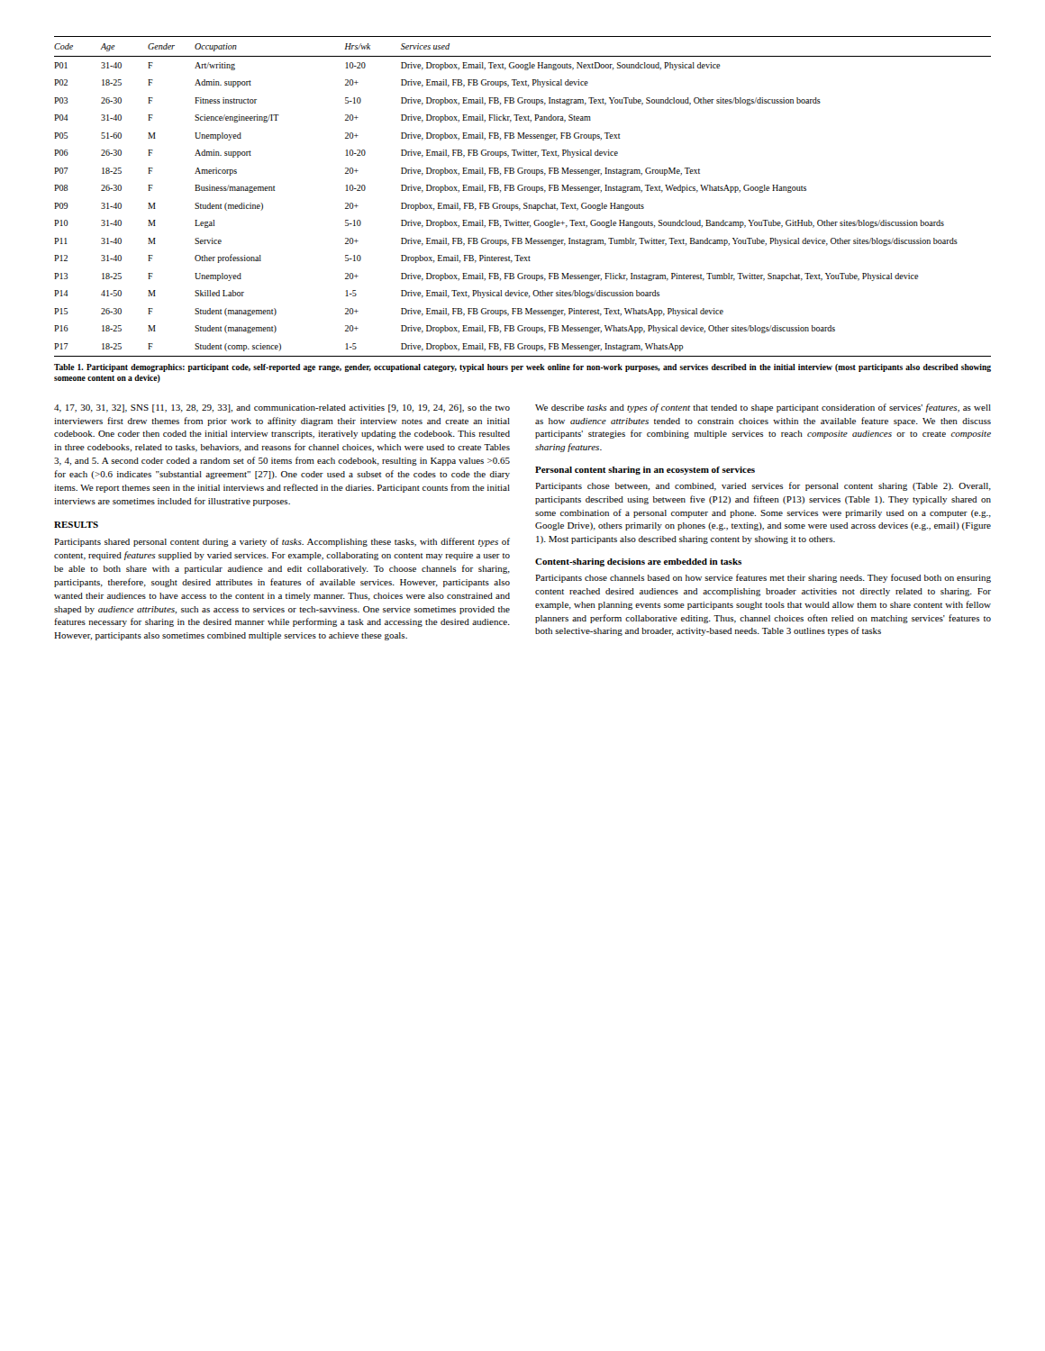| Code | Age | Gender | Occupation | Hrs/wk | Services used |
| --- | --- | --- | --- | --- | --- |
| P01 | 31-40 | F | Art/writing | 10-20 | Drive, Dropbox, Email, Text, Google Hangouts, NextDoor, Soundcloud, Physical device |
| P02 | 18-25 | F | Admin. support | 20+ | Drive, Email, FB, FB Groups, Text, Physical device |
| P03 | 26-30 | F | Fitness instructor | 5-10 | Drive, Dropbox, Email, FB, FB Groups, Instagram, Text, YouTube, Soundcloud, Other sites/blogs/discussion boards |
| P04 | 31-40 | F | Science/engineering/IT | 20+ | Drive, Dropbox, Email, Flickr, Text, Pandora, Steam |
| P05 | 51-60 | M | Unemployed | 20+ | Drive, Dropbox, Email, FB, FB Messenger, FB Groups, Text |
| P06 | 26-30 | F | Admin. support | 10-20 | Drive, Email, FB, FB Groups, Twitter, Text, Physical device |
| P07 | 18-25 | F | Americorps | 20+ | Drive, Dropbox, Email, FB, FB Groups, FB Messenger, Instagram, GroupMe, Text |
| P08 | 26-30 | F | Business/management | 10-20 | Drive, Dropbox, Email, FB, FB Groups, FB Messenger, Instagram, Text, Wedpics, WhatsApp, Google Hangouts |
| P09 | 31-40 | M | Student (medicine) | 20+ | Dropbox, Email, FB, FB Groups, Snapchat, Text, Google Hangouts |
| P10 | 31-40 | M | Legal | 5-10 | Drive, Dropbox, Email, FB, Twitter, Google+, Text, Google Hangouts, Soundcloud, Bandcamp, YouTube, GitHub, Other sites/blogs/discussion boards |
| P11 | 31-40 | M | Service | 20+ | Drive, Email, FB, FB Groups, FB Messenger, Instagram, Tumblr, Twitter, Text, Bandcamp, YouTube, Physical device, Other sites/blogs/discussion boards |
| P12 | 31-40 | F | Other professional | 5-10 | Dropbox, Email, FB, Pinterest, Text |
| P13 | 18-25 | F | Unemployed | 20+ | Drive, Dropbox, Email, FB, FB Groups, FB Messenger, Flickr, Instagram, Pinterest, Tumblr, Twitter, Snapchat, Text, YouTube, Physical device |
| P14 | 41-50 | M | Skilled Labor | 1-5 | Drive, Email, Text, Physical device, Other sites/blogs/discussion boards |
| P15 | 26-30 | F | Student (management) | 20+ | Drive, Email, FB, FB Groups, FB Messenger, Pinterest, Text, WhatsApp, Physical device |
| P16 | 18-25 | M | Student (management) | 20+ | Drive, Dropbox, Email, FB, FB Groups, FB Messenger, WhatsApp, Physical device, Other sites/blogs/discussion boards |
| P17 | 18-25 | F | Student (comp. science) | 1-5 | Drive, Dropbox, Email, FB, FB Groups, FB Messenger, Instagram, WhatsApp |
Table 1. Participant demographics: participant code, self-reported age range, gender, occupational category, typical hours per week online for non-work purposes, and services described in the initial interview (most participants also described showing someone content on a device)
4, 17, 30, 31, 32], SNS [11, 13, 28, 29, 33], and communication-related activities [9, 10, 19, 24, 26], so the two interviewers first drew themes from prior work to affinity diagram their interview notes and create an initial codebook. One coder then coded the initial interview transcripts, iteratively updating the codebook. This resulted in three codebooks, related to tasks, behaviors, and reasons for channel choices, which were used to create Tables 3, 4, and 5. A second coder coded a random set of 50 items from each codebook, resulting in Kappa values >0.65 for each (>0.6 indicates "substantial agreement" [27]). One coder used a subset of the codes to code the diary items. We report themes seen in the initial interviews and reflected in the diaries. Participant counts from the initial interviews are sometimes included for illustrative purposes.
Results
Participants shared personal content during a variety of tasks. Accomplishing these tasks, with different types of content, required features supplied by varied services. For example, collaborating on content may require a user to be able to both share with a particular audience and edit collaboratively. To choose channels for sharing, participants, therefore, sought desired attributes in features of available services. However, participants also wanted their audiences to have access to the content in a timely manner. Thus, choices were also constrained and shaped by audience attributes, such as access to services or tech-savviness. One service sometimes provided the features necessary for sharing in the desired manner while performing a task and accessing the desired audience. However, participants also sometimes combined multiple services to achieve these goals.
We describe tasks and types of content that tended to shape participant consideration of services' features, as well as how audience attributes tended to constrain choices within the available feature space. We then discuss participants' strategies for combining multiple services to reach composite audiences or to create composite sharing features.
Personal content sharing in an ecosystem of services
Participants chose between, and combined, varied services for personal content sharing (Table 2). Overall, participants described using between five (P12) and fifteen (P13) services (Table 1). They typically shared on some combination of a personal computer and phone. Some services were primarily used on a computer (e.g., Google Drive), others primarily on phones (e.g., texting), and some were used across devices (e.g., email) (Figure 1). Most participants also described sharing content by showing it to others.
Content-sharing decisions are embedded in tasks
Participants chose channels based on how service features met their sharing needs. They focused both on ensuring content reached desired audiences and accomplishing broader activities not directly related to sharing. For example, when planning events some participants sought tools that would allow them to share content with fellow planners and perform collaborative editing. Thus, channel choices often relied on matching services' features to both selective-sharing and broader, activity-based needs. Table 3 outlines types of tasks